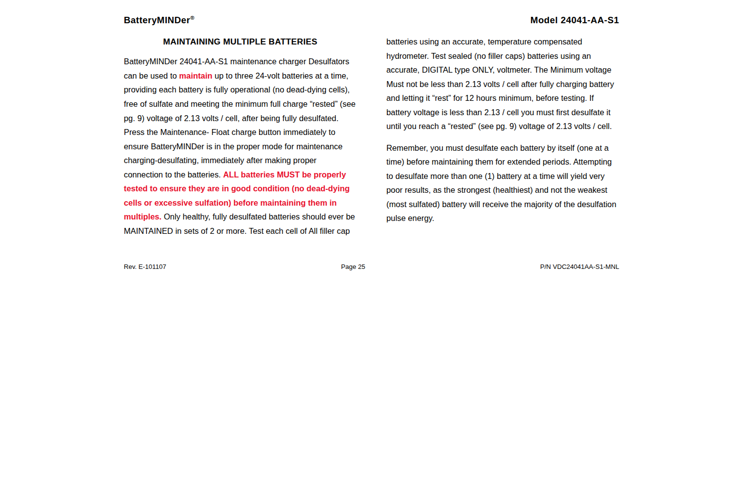BatteryMINDer®
Model 24041-AA-S1
MAINTAINING MULTIPLE BATTERIES
BatteryMINDer 24041-AA-S1 maintenance charger Desulfators can be used to maintain up to three 24-volt batteries at a time, providing each battery is fully operational (no dead-dying cells), free of sulfate and meeting the minimum full charge “rested” (see pg. 9) voltage of 2.13 volts / cell, after being fully desulfated. Press the Maintenance- Float charge button immediately to ensure BatteryMINDer is in the proper mode for maintenance charging-desulfating, immediately after making proper connection to the batteries. ALL batteries MUST be properly tested to ensure they are in good condition (no dead-dying cells or excessive sulfation) before maintaining them in multiples. Only healthy, fully desulfated batteries should ever be MAINTAINED in sets of 2 or more. Test each cell of All filler cap batteries using an accurate, temperature compensated hydrometer. Test sealed (no filler caps) batteries using an accurate, DIGITAL type ONLY, voltmeter. The Minimum voltage Must not be less than 2.13 volts / cell after fully charging battery and letting it “rest” for 12 hours minimum, before testing. If battery voltage is less than 2.13 / cell you must first desulfate it until you reach a “rested” (see pg. 9) voltage of 2.13 volts / cell.
Remember, you must desulfate each battery by itself (one at a time) before maintaining them for extended periods. Attempting to desulfate more than one (1) battery at a time will yield very poor results, as the strongest (healthiest) and not the weakest (most sulfated) battery will receive the majority of the desulfation pulse energy.
Rev. E-101107
Page 25
P/N VDC24041AA-S1-MNL